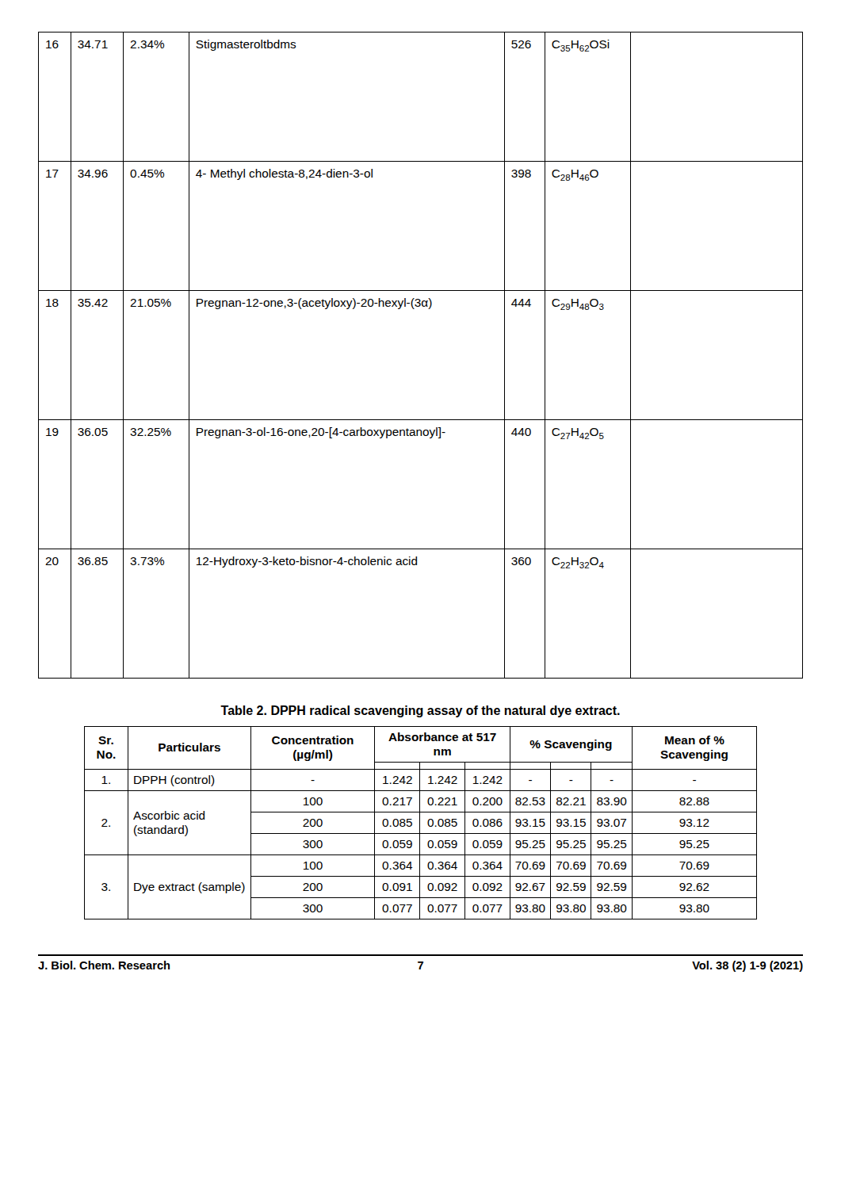| 16 | 34.71 | 2.34% | Stigmasteroltbdms | 526 | C 35 H 62 OSi | |
| 17 | 34.96 | 0.45% | 4- Methyl cholesta-8,24-dien-3-ol | 398 | C 28 H 46 O | |
| 18 | 35.42 | 21.05% | Pregnan-12-one,3-(acetyloxy)-20-hexyl-(3α) | 444 | C 29 H 48 O 3 | |
| 19 | 36.05 | 32.25% | Pregnan-3-ol-16-one,20-[4-carboxypentanoyl]- | 440 | C 27 H 42 O 5 | |
| 20 | 36.85 | 3.73% | 12-Hydroxy-3-keto-bisnor-4-cholenic acid | 360 | C 22 H 32 O 4 | |
Table 2. DPPH radical scavenging assay of the natural dye extract.
| Sr. No. | Particulars | Concentration (µg/ml) | Absorbance at 517 nm | % Scavenging | Mean of % Scavenging |
| --- | --- | --- | --- | --- | --- |
| 1. | DPPH (control) | - | 1.242 | 1.242 | 1.242 | - | - | - | - |
| 2. | Ascorbic acid (standard) | 100 | 0.217 | 0.221 | 0.200 | 82.53 | 82.21 | 83.90 | 82.88 |
| 200 | 0.085 | 0.085 | 0.086 | 93.15 | 93.15 | 93.07 | 93.12 |
| 300 | 0.059 | 0.059 | 0.059 | 95.25 | 95.25 | 95.25 | 95.25 |
| 3. | Dye extract (sample) | 100 | 0.364 | 0.364 | 0.364 | 70.69 | 70.69 | 70.69 | 70.69 |
| 200 | 0.091 | 0.092 | 0.092 | 92.67 | 92.59 | 92.59 | 92.62 |
| 300 | 0.077 | 0.077 | 0.077 | 93.80 | 93.80 | 93.80 | 93.80 |
J. Biol. Chem. Research
7
Vol. 38 (2) 1-9 (2021)